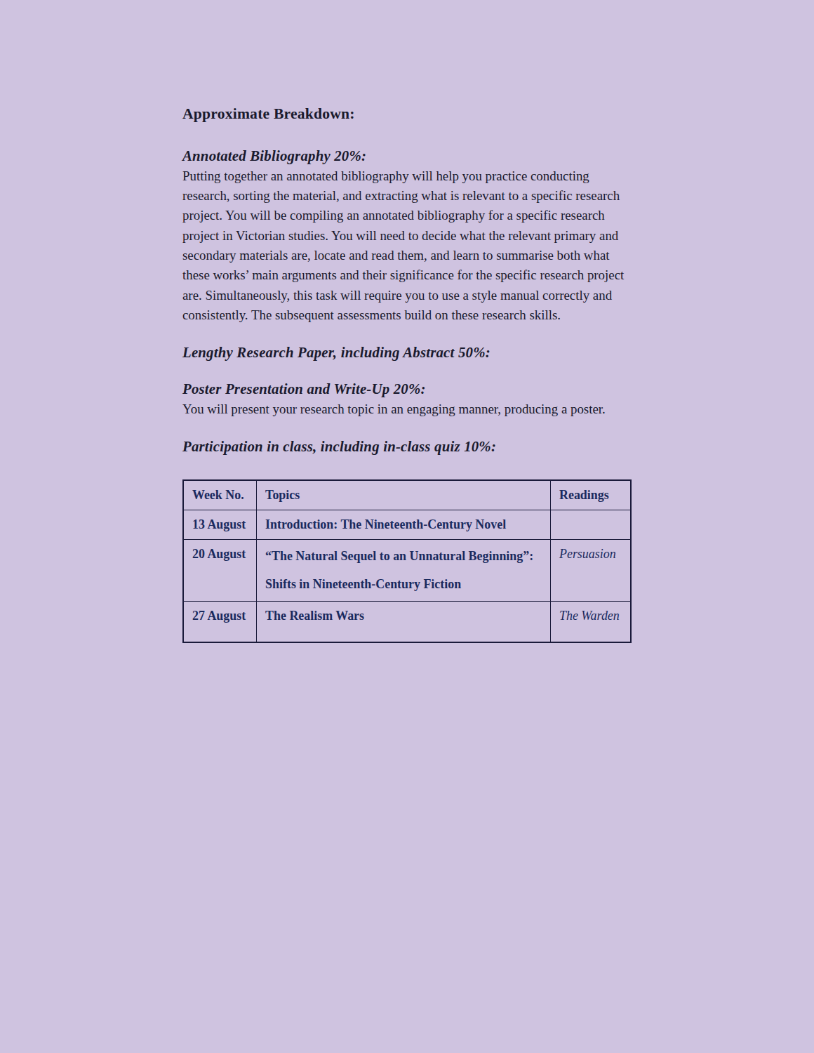Approximate Breakdown:
Annotated Bibliography 20%:
Putting together an annotated bibliography will help you practice conducting research, sorting the material, and extracting what is relevant to a specific research project. You will be compiling an annotated bibliography for a specific research project in Victorian studies. You will need to decide what the relevant primary and secondary materials are, locate and read them, and learn to summarise both what these works’ main arguments and their significance for the specific research project are. Simultaneously, this task will require you to use a style manual correctly and consistently. The subsequent assessments build on these research skills.
Lengthy Research Paper, including Abstract 50%:
Poster Presentation and Write-Up 20%:
You will present your research topic in an engaging manner, producing a poster.
Participation in class, including in-class quiz 10%:
| Week No. | Topics | Readings |
| --- | --- | --- |
| 13 August | Introduction: The Nineteenth-Century Novel | |
| 20 August | “The Natural Sequel to an Unnatural Beginning”: Shifts in Nineteenth-Century Fiction | Persuasion |
| 27 August | The Realism Wars | The Warden |